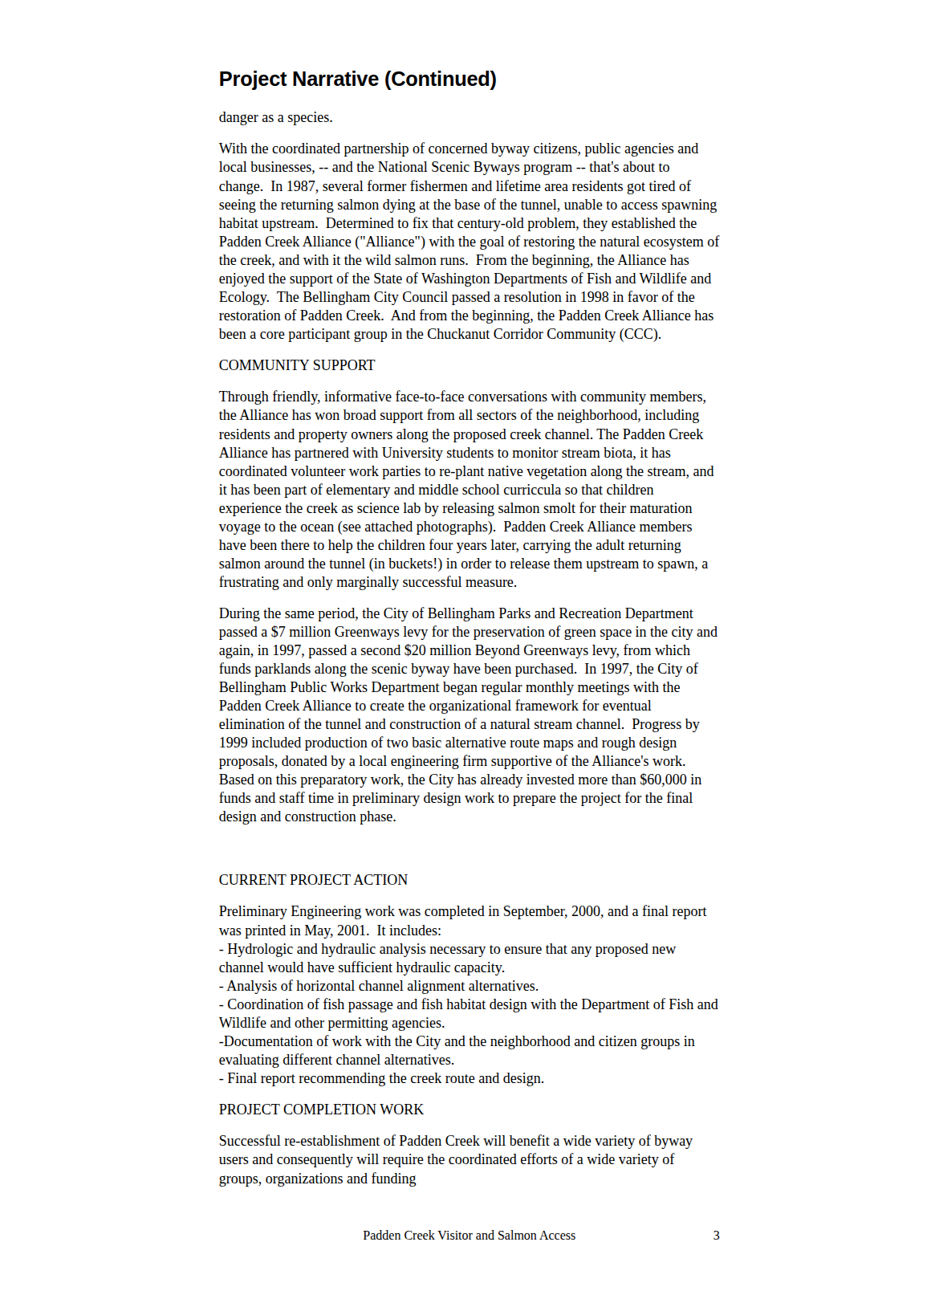Project Narrative (Continued)
danger as a species.
With the coordinated partnership of concerned byway citizens, public agencies and local businesses, -- and the National Scenic Byways program -- that's about to change. In 1987, several former fishermen and lifetime area residents got tired of seeing the returning salmon dying at the base of the tunnel, unable to access spawning habitat upstream. Determined to fix that century-old problem, they established the Padden Creek Alliance ("Alliance") with the goal of restoring the natural ecosystem of the creek, and with it the wild salmon runs. From the beginning, the Alliance has enjoyed the support of the State of Washington Departments of Fish and Wildlife and Ecology. The Bellingham City Council passed a resolution in 1998 in favor of the restoration of Padden Creek. And from the beginning, the Padden Creek Alliance has been a core participant group in the Chuckanut Corridor Community (CCC).
COMMUNITY SUPPORT
Through friendly, informative face-to-face conversations with community members, the Alliance has won broad support from all sectors of the neighborhood, including residents and property owners along the proposed creek channel. The Padden Creek Alliance has partnered with University students to monitor stream biota, it has coordinated volunteer work parties to re-plant native vegetation along the stream, and it has been part of elementary and middle school curriccula so that children experience the creek as science lab by releasing salmon smolt for their maturation voyage to the ocean (see attached photographs). Padden Creek Alliance members have been there to help the children four years later, carrying the adult returning salmon around the tunnel (in buckets!) in order to release them upstream to spawn, a frustrating and only marginally successful measure.
During the same period, the City of Bellingham Parks and Recreation Department passed a $7 million Greenways levy for the preservation of green space in the city and again, in 1997, passed a second $20 million Beyond Greenways levy, from which funds parklands along the scenic byway have been purchased. In 1997, the City of Bellingham Public Works Department began regular monthly meetings with the Padden Creek Alliance to create the organizational framework for eventual elimination of the tunnel and construction of a natural stream channel. Progress by 1999 included production of two basic alternative route maps and rough design proposals, donated by a local engineering firm supportive of the Alliance's work. Based on this preparatory work, the City has already invested more than $60,000 in funds and staff time in preliminary design work to prepare the project for the final design and construction phase.
CURRENT PROJECT ACTION
Preliminary Engineering work was completed in September, 2000, and a final report was printed in May, 2001. It includes:
- Hydrologic and hydraulic analysis necessary to ensure that any proposed new channel would have sufficient hydraulic capacity.
- Analysis of horizontal channel alignment alternatives.
- Coordination of fish passage and fish habitat design with the Department of Fish and Wildlife and other permitting agencies.
-Documentation of work with the City and the neighborhood and citizen groups in evaluating different channel alternatives.
- Final report recommending the creek route and design.
PROJECT COMPLETION WORK
Successful re-establishment of Padden Creek will benefit a wide variety of byway users and consequently will require the coordinated efforts of a wide variety of groups, organizations and funding
Padden Creek Visitor and Salmon Access 3